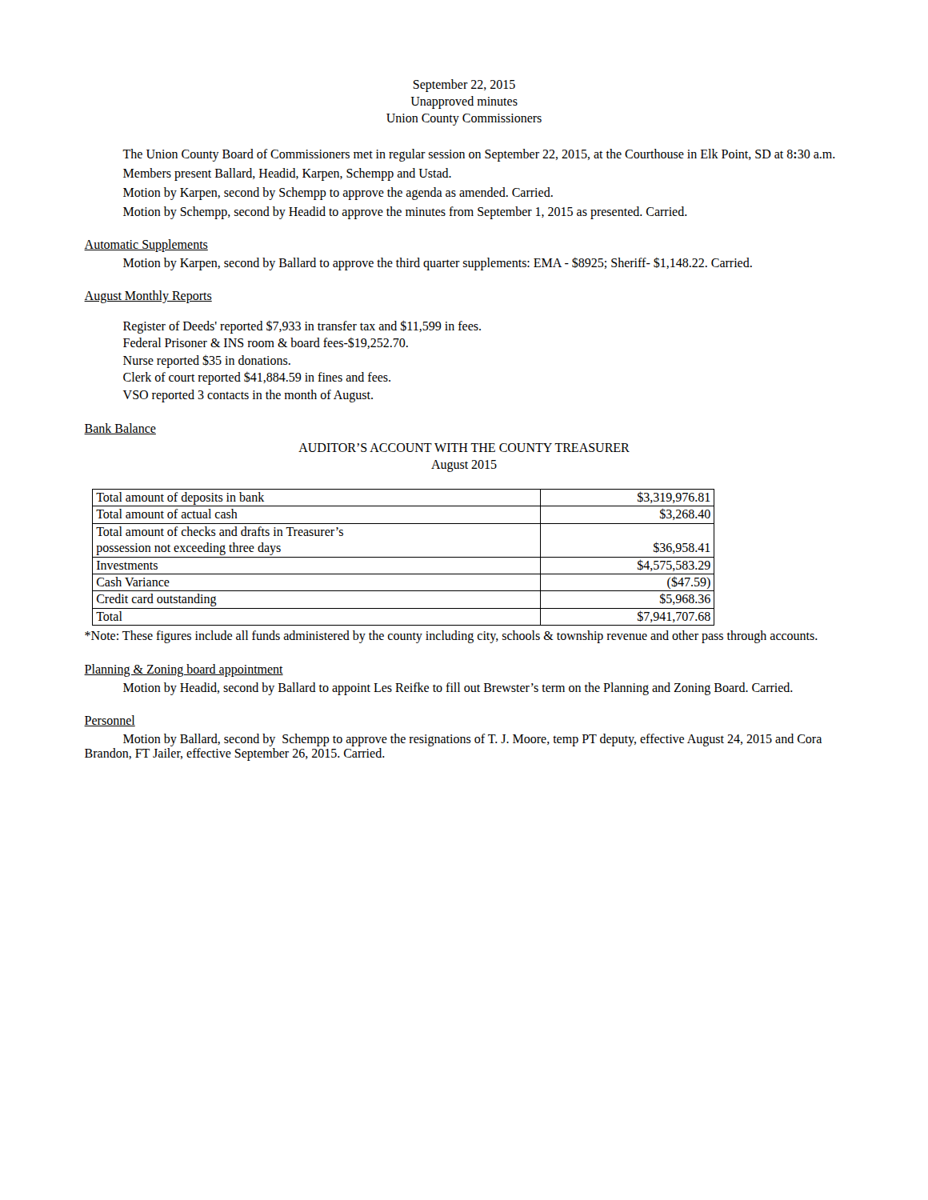September 22, 2015
Unapproved minutes
Union County Commissioners
The Union County Board of Commissioners met in regular session on September 22, 2015, at the Courthouse in Elk Point, SD at 8: 30 a.m.
Members present Ballard, Headid, Karpen, Schempp and Ustad.
Motion by Karpen, second by Schempp to approve the agenda as amended. Carried.
Motion by Schempp, second by Headid to approve the minutes from September 1, 2015 as presented. Carried.
Automatic Supplements
Motion by Karpen, second by Ballard to approve the third quarter supplements: EMA - $8925; Sheriff- $1,148.22. Carried.
August Monthly Reports
Register of Deeds' reported $7,933 in transfer tax and $11,599 in fees.
Federal Prisoner & INS room & board fees-$19,252.70.
Nurse reported $35 in donations.
Clerk of court reported $41,884.59 in fines and fees.
VSO reported 3 contacts in the month of August.
Bank Balance
AUDITOR’S ACCOUNT WITH THE COUNTY TREASURER
August 2015
| Total amount of deposits in bank | $3,319,976.81 |
| Total amount of actual cash | $3,268.40 |
| Total amount of checks and drafts in Treasurer’s | |
| possession not exceeding three days | $36,958.41 |
| Investments | $4,575,583.29 |
| Cash Variance | ($47.59) |
| Credit card outstanding | $5,968.36 |
| Total | $7,941,707.68 |
*Note: These figures include all funds administered by the county including city, schools & township revenue and other pass through accounts.
Planning & Zoning board appointment
Motion by Headid, second by Ballard to appoint Les Reifke to fill out Brewster’s term on the Planning and Zoning Board. Carried.
Personnel
Motion by Ballard, second by Schempp to approve the resignations of T. J. Moore, temp PT deputy, effective August 24, 2015 and Cora Brandon, FT Jailer, effective September 26, 2015. Carried.